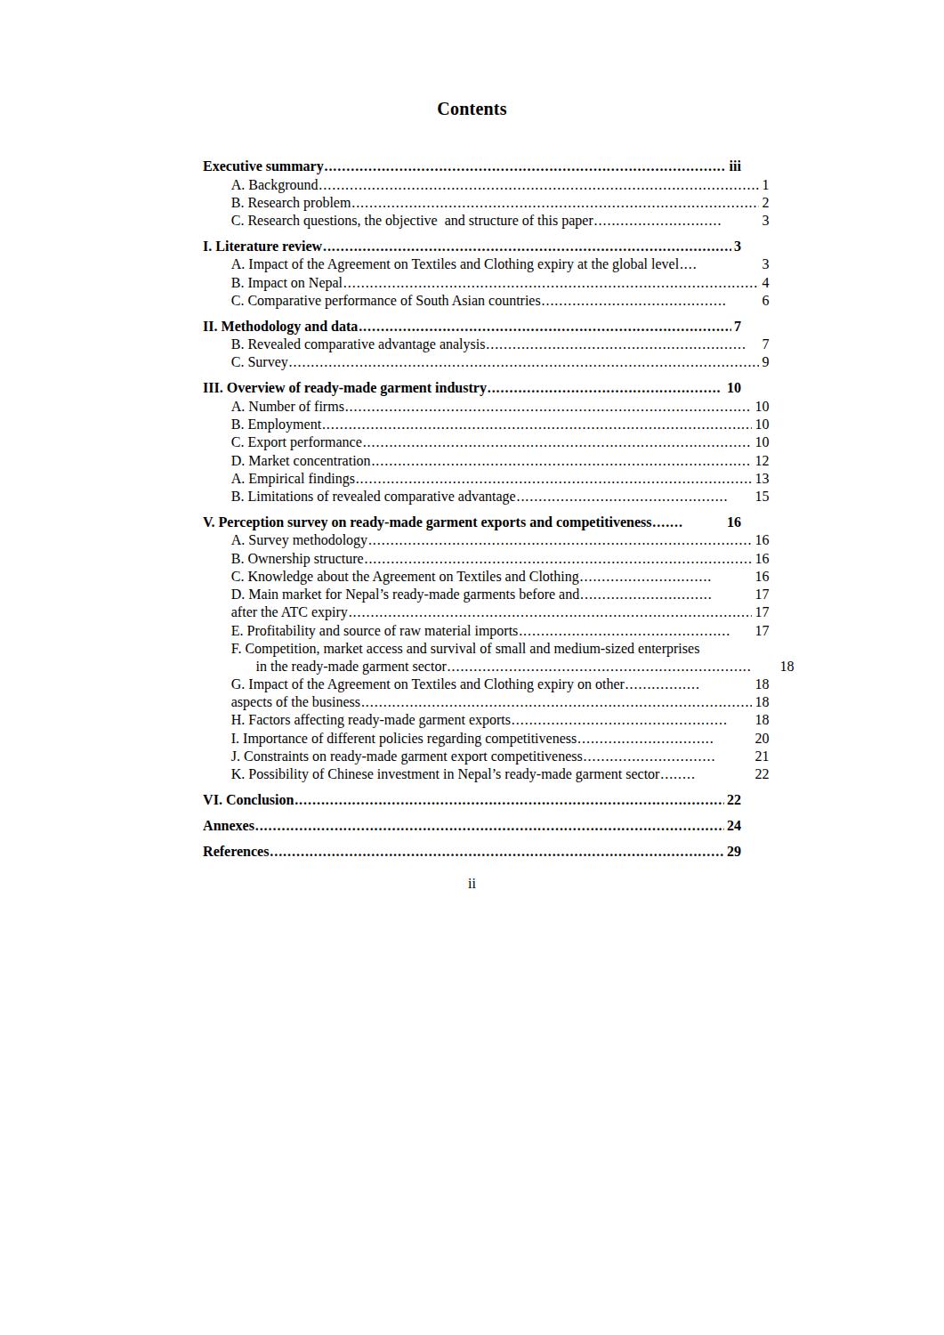Contents
Executive summary .................................................................................................. iii
A. Background ....................................................................................................... 1
B. Research problem ................................................................................................ 2
C. Research questions, the objective and structure of this paper ............................. 3
I. Literature review .................................................................................................... 3
A. Impact of the Agreement on Textiles and Clothing expiry at the global level .... 3
B. Impact on Nepal .................................................................................................. 4
C. Comparative performance of South Asian countries .......................................... 6
II. Methodology and data ........................................................................................... 7
B. Revealed comparative advantage analysis ........................................................... 7
C. Survey ............................................................................................................... 9
III. Overview of ready-made garment industry ..................................................... 10
A. Number of firms ................................................................................................ 10
B. Employment .................................................................................................... 10
C. Export performance ............................................................................................ 10
D. Market concentration .......................................................................................... 12
A. Empirical findings .............................................................................................. 13
B. Limitations of revealed comparative advantage ................................................ 15
V. Perception survey on ready-made garment exports and competitiveness ....... 16
A. Survey methodology .......................................................................................... 16
B. Ownership structure ........................................................................................... 16
C. Knowledge about the Agreement on Textiles and Clothing .............................. 16
D. Main market for Nepal’s ready-made garments before and .............................. 17
after the ATC expiry .............................................................................................. 17
E. Profitability and source of raw material imports ................................................ 17
F. Competition, market access and survival of small and medium-sized enterprises
in the ready-made garment sector ..................................................................... 18
G. Impact of the Agreement on Textiles and Clothing expiry on other ................. 18
aspects of the business ........................................................................................... 18
H. Factors affecting ready-made garment exports ................................................. 18
I. Importance of different policies regarding competitiveness ............................... 20
J. Constraints on ready-made garment export competitiveness .............................. 21
K. Possibility of Chinese investment in Nepal’s ready-made garment sector ........ 22
VI. Conclusion ......................................................................................................... 22
Annexes ................................................................................................................. 24
References ............................................................................................................ 29
ii